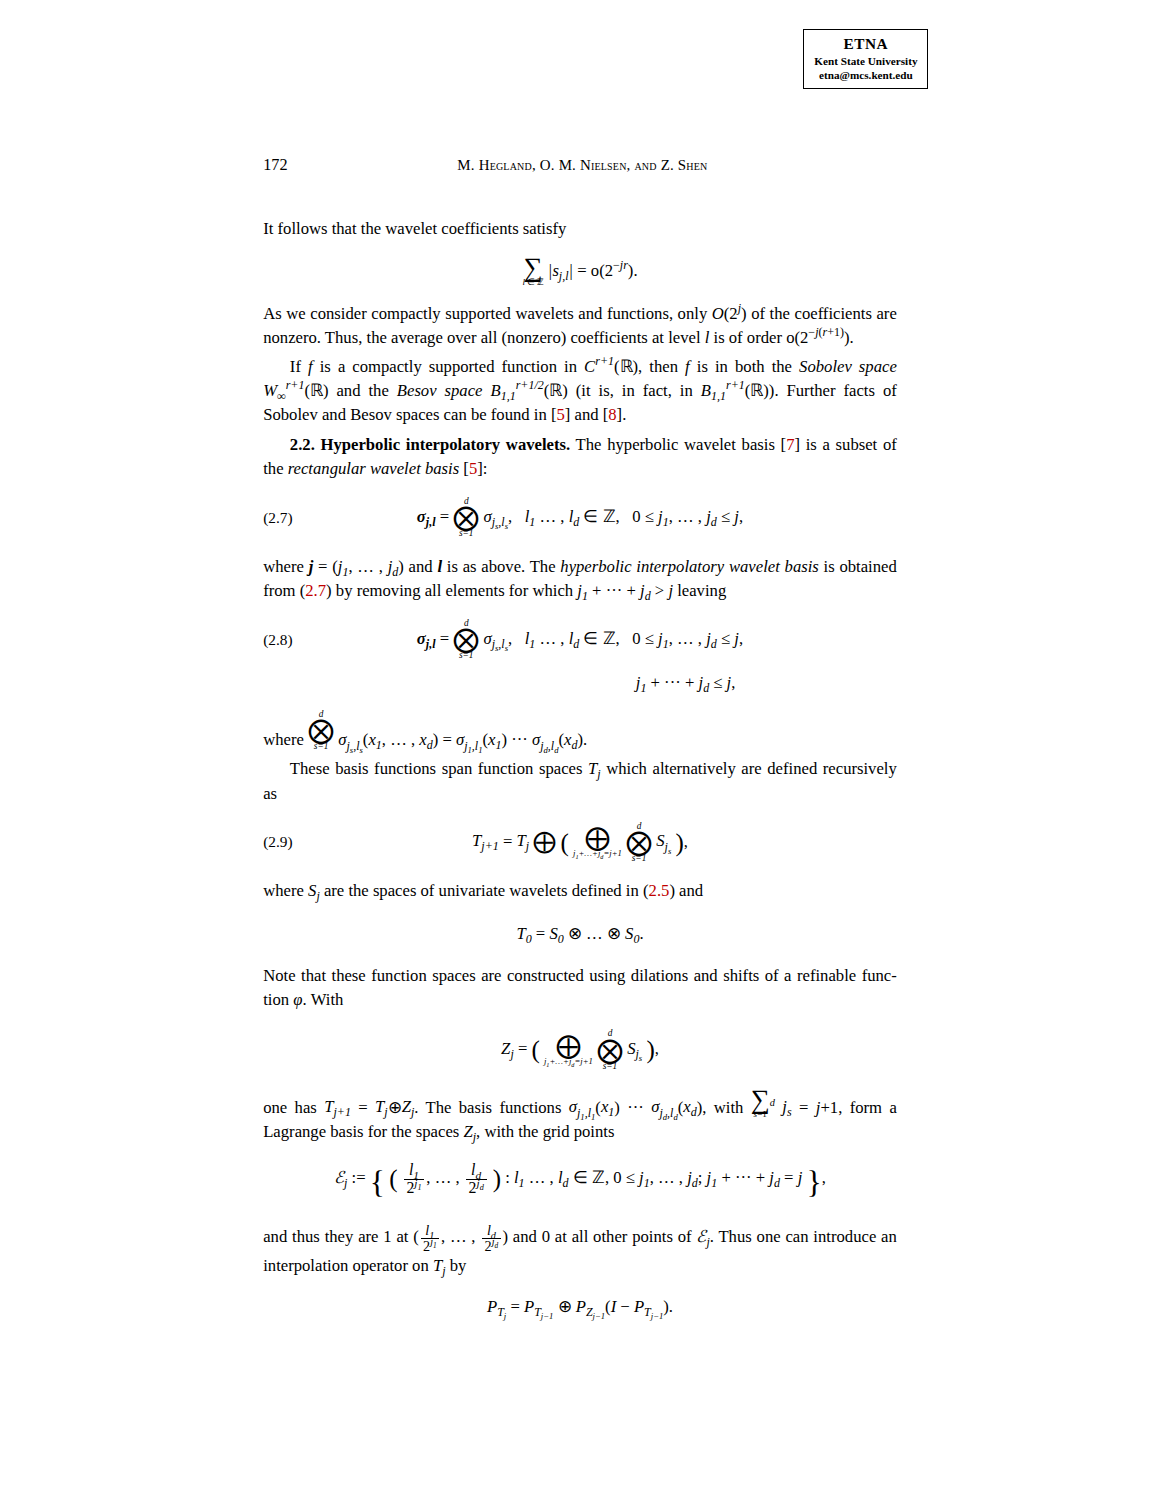ETNA
Kent State University
etna@mcs.kent.edu
172
M. Hegland, O. M. Nielsen, and Z. Shen
It follows that the wavelet coefficients satisfy
∑l ∈ ℤ |sj,l| = o(2−jr).
As we consider compactly supported wavelets and functions, only O(2j) of the coefficients are nonzero. Thus, the average over all (nonzero) coefficients at level l is of order o(2−j(r+1)).
If f is a compactly supported function in Cr+1(ℝ), then f is in both the Sobolev space W∞r+1(ℝ) and the Besov space B1,1r+1/2(ℝ) (it is, in fact, in B1,1r+1(ℝ)). Further facts of Sobolev and Besov spaces can be found in [5] and [8].
2.2. Hyperbolic interpolatory wavelets. The hyperbolic wavelet basis [7] is a subset of the rectangular wavelet basis [5]:
(2.7)
σj,l = d⨂s=1 σjs,ls, l1 … , ld ∈ ℤ, 0 ≤ j1, … , jd ≤ j,
where j = (j1, … , jd) and l is as above. The hyperbolic interpolatory wavelet basis is obtained from (2.7) by removing all elements for which j1 + ··· + jd > j leaving
(2.8)
σj,l = d⨂s=1 σjs,ls, l1 … , ld ∈ ℤ, 0 ≤ j1, … , jd ≤ j,
j1 + ··· + jd ≤ j,
where d⨂s=1 σjs,ls(x1, … , xd) = σj1,l1(x1) ··· σjd,ld(xd).
These basis functions span function spaces Tj which alternatively are defined recursively as
(2.9)
Tj+1 = Tj ⨁ ( ⨁j1+…+jd=j+1 d⨂s=1 Sjs ),
where Sj are the spaces of univariate wavelets defined in (2.5) and
T0 = S0 ⊗ … ⊗ S0.
Note that these function spaces are constructed using dilations and shifts of a refinable function φ. With
Zj = ( ⨁j1+…+jd=j+1 d⨂s=1 Sjs ),
one has Tj+1 = Tj⊕Zj. The basis functions σj1,l1(x1) ··· σjd,ld(xd), with ∑s=1d js = j+1, form a Lagrange basis for the spaces Zj, with the grid points
ℰj := { ( l12j1, … , ld 2jd ) : l1 … , ld ∈ ℤ, 0 ≤ j1, … , jd; j1 + ··· + jd = j },
and thus they are 1 at (l12j1, … , ld 2jd) and 0 at all other points of ℰj. Thus one can introduce an interpolation operator on Tj by
PTj = PTj−1 ⊕ PZj−1(I − PTj−1).